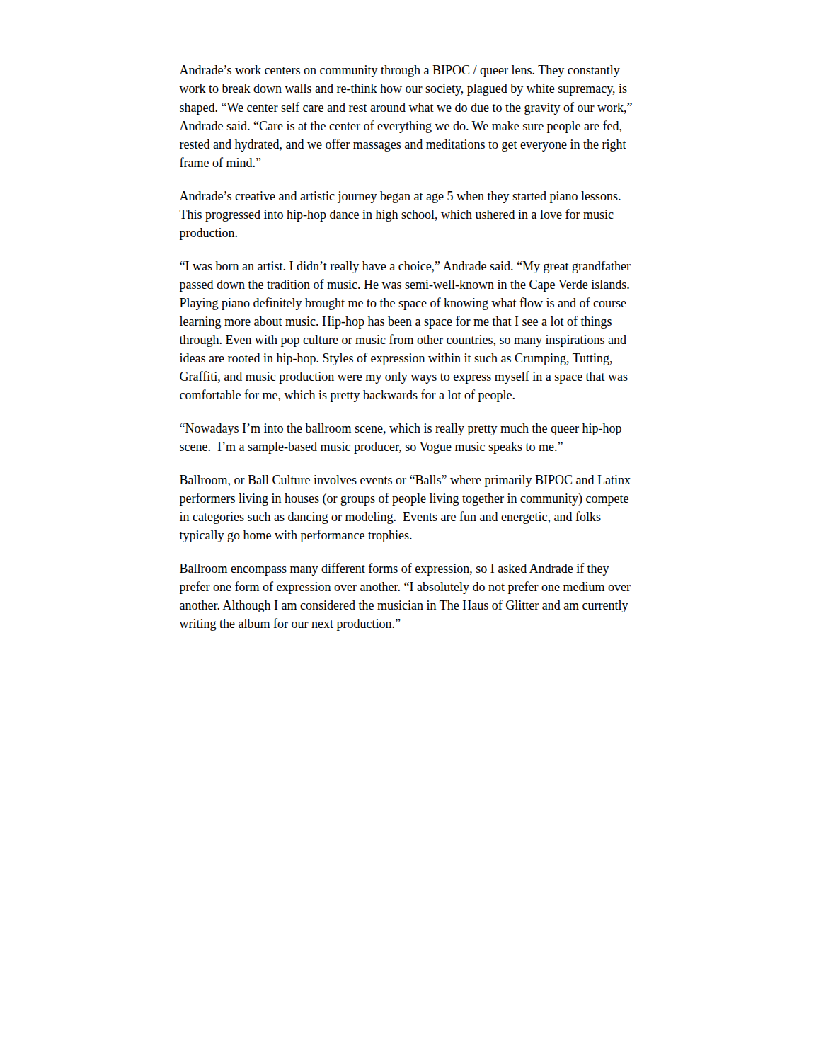Andrade’s work centers on community through a BIPOC / queer lens. They constantly work to break down walls and re-think how our society, plagued by white supremacy, is shaped. “We center self care and rest around what we do due to the gravity of our work,” Andrade said. “Care is at the center of everything we do. We make sure people are fed, rested and hydrated, and we offer massages and meditations to get everyone in the right frame of mind.”
Andrade’s creative and artistic journey began at age 5 when they started piano lessons. This progressed into hip-hop dance in high school, which ushered in a love for music production.
“I was born an artist. I didn’t really have a choice,” Andrade said. “My great grandfather passed down the tradition of music. He was semi-well-known in the Cape Verde islands. Playing piano definitely brought me to the space of knowing what flow is and of course learning more about music. Hip-hop has been a space for me that I see a lot of things through. Even with pop culture or music from other countries, so many inspirations and ideas are rooted in hip-hop. Styles of expression within it such as Crumping, Tutting, Graffiti, and music production were my only ways to express myself in a space that was comfortable for me, which is pretty backwards for a lot of people.
“Nowadays I’m into the ballroom scene, which is really pretty much the queer hip-hop scene. I’m a sample-based music producer, so Vogue music speaks to me.”
Ballroom, or Ball Culture involves events or “Balls” where primarily BIPOC and Latinx performers living in houses (or groups of people living together in community) compete in categories such as dancing or modeling. Events are fun and energetic, and folks typically go home with performance trophies.
Ballroom encompass many different forms of expression, so I asked Andrade if they prefer one form of expression over another. “I absolutely do not prefer one medium over another. Although I am considered the musician in The Haus of Glitter and am currently writing the album for our next production.”